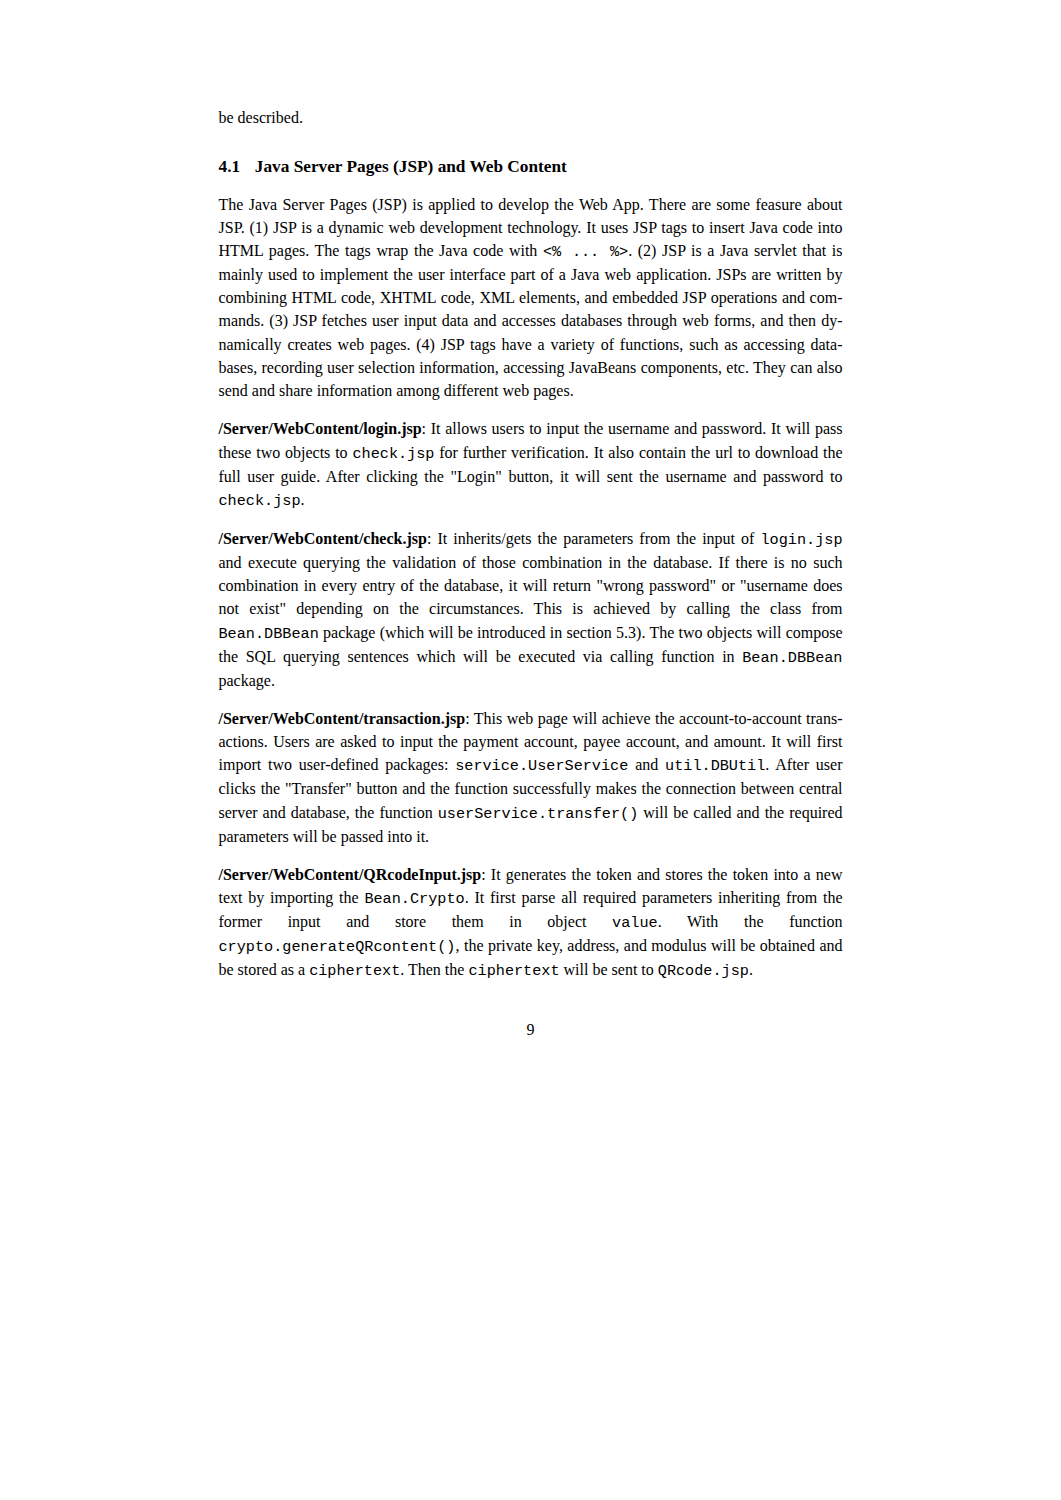be described.
4.1 Java Server Pages (JSP) and Web Content
The Java Server Pages (JSP) is applied to develop the Web App. There are some feasure about JSP. (1) JSP is a dynamic web development technology. It uses JSP tags to insert Java code into HTML pages. The tags wrap the Java code with <% ... %>. (2) JSP is a Java servlet that is mainly used to implement the user interface part of a Java web application. JSPs are written by combining HTML code, XHTML code, XML elements, and embedded JSP operations and commands. (3) JSP fetches user input data and accesses databases through web forms, and then dynamically creates web pages. (4) JSP tags have a variety of functions, such as accessing databases, recording user selection information, accessing JavaBeans components, etc. They can also send and share information among different web pages.
/Server/WebContent/login.jsp: It allows users to input the username and password. It will pass these two objects to check.jsp for further verification. It also contain the url to download the full user guide. After clicking the "Login" button, it will sent the username and password to check.jsp.
/Server/WebContent/check.jsp: It inherits/gets the parameters from the input of login.jsp and execute querying the validation of those combination in the database. If there is no such combination in every entry of the database, it will return "wrong password" or "username does not exist" depending on the circumstances. This is achieved by calling the class from Bean.DBBean package (which will be introduced in section 5.3). The two objects will compose the SQL querying sentences which will be executed via calling function in Bean.DBBean package.
/Server/WebContent/transaction.jsp: This web page will achieve the account-to-account transactions. Users are asked to input the payment account, payee account, and amount. It will first import two user-defined packages: service.UserService and util.DBUtil. After user clicks the "Transfer" button and the function successfully makes the connection between central server and database, the function userService.transfer() will be called and the required parameters will be passed into it.
/Server/WebContent/QRcodeInput.jsp: It generates the token and stores the token into a new text by importing the Bean.Crypto. It first parse all required parameters inheriting from the former input and store them in object value. With the function crypto.generateQRcontent(), the private key, address, and modulus will be obtained and be stored as a ciphertext. Then the ciphertext will be sent to QRcode.jsp.
9